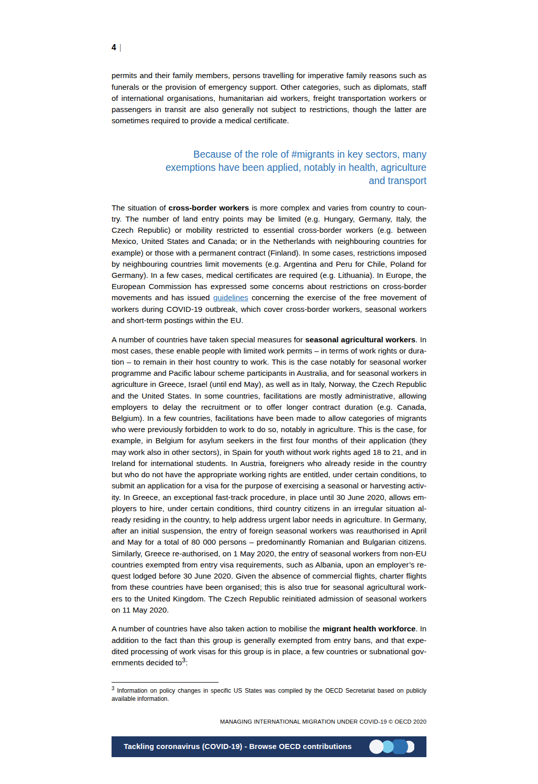4 |
permits and their family members, persons travelling for imperative family reasons such as funerals or the provision of emergency support. Other categories, such as diplomats, staff of international organisations, humanitarian aid workers, freight transportation workers or passengers in transit are also generally not subject to restrictions, though the latter are sometimes required to provide a medical certificate.
Because of the role of #migrants in key sectors, many exemptions have been applied, notably in health, agriculture and transport
The situation of cross-border workers is more complex and varies from country to country. The number of land entry points may be limited (e.g. Hungary, Germany, Italy, the Czech Republic) or mobility restricted to essential cross-border workers (e.g. between Mexico, United States and Canada; or in the Netherlands with neighbouring countries for example) or those with a permanent contract (Finland). In some cases, restrictions imposed by neighbouring countries limit movements (e.g. Argentina and Peru for Chile, Poland for Germany). In a few cases, medical certificates are required (e.g. Lithuania). In Europe, the European Commission has expressed some concerns about restrictions on cross-border movements and has issued guidelines concerning the exercise of the free movement of workers during COVID-19 outbreak, which cover cross-border workers, seasonal workers and short-term postings within the EU.
A number of countries have taken special measures for seasonal agricultural workers. In most cases, these enable people with limited work permits – in terms of work rights or duration – to remain in their host country to work. This is the case notably for seasonal worker programme and Pacific labour scheme participants in Australia, and for seasonal workers in agriculture in Greece, Israel (until end May), as well as in Italy, Norway, the Czech Republic and the United States. In some countries, facilitations are mostly administrative, allowing employers to delay the recruitment or to offer longer contract duration (e.g. Canada, Belgium). In a few countries, facilitations have been made to allow categories of migrants who were previously forbidden to work to do so, notably in agriculture. This is the case, for example, in Belgium for asylum seekers in the first four months of their application (they may work also in other sectors), in Spain for youth without work rights aged 18 to 21, and in Ireland for international students. In Austria, foreigners who already reside in the country but who do not have the appropriate working rights are entitled, under certain conditions, to submit an application for a visa for the purpose of exercising a seasonal or harvesting activity. In Greece, an exceptional fast-track procedure, in place until 30 June 2020, allows employers to hire, under certain conditions, third country citizens in an irregular situation already residing in the country, to help address urgent labor needs in agriculture. In Germany, after an initial suspension, the entry of foreign seasonal workers was reauthorised in April and May for a total of 80 000 persons – predominantly Romanian and Bulgarian citizens. Similarly, Greece re-authorised, on 1 May 2020, the entry of seasonal workers from non-EU countries exempted from entry visa requirements, such as Albania, upon an employer’s request lodged before 30 June 2020. Given the absence of commercial flights, charter flights from these countries have been organised; this is also true for seasonal agricultural workers to the United Kingdom. The Czech Republic reinitiated admission of seasonal workers on 11 May 2020.
A number of countries have also taken action to mobilise the migrant health workforce. In addition to the fact than this group is generally exempted from entry bans, and that expedited processing of work visas for this group is in place, a few countries or subnational governments decided to3:
3 Information on policy changes in specific US States was compiled by the OECD Secretariat based on publicly available information.
MANAGING INTERNATIONAL MIGRATION UNDER COVID-19 © OECD 2020
Tackling coronavirus (COVID-19) - Browse OECD contributions